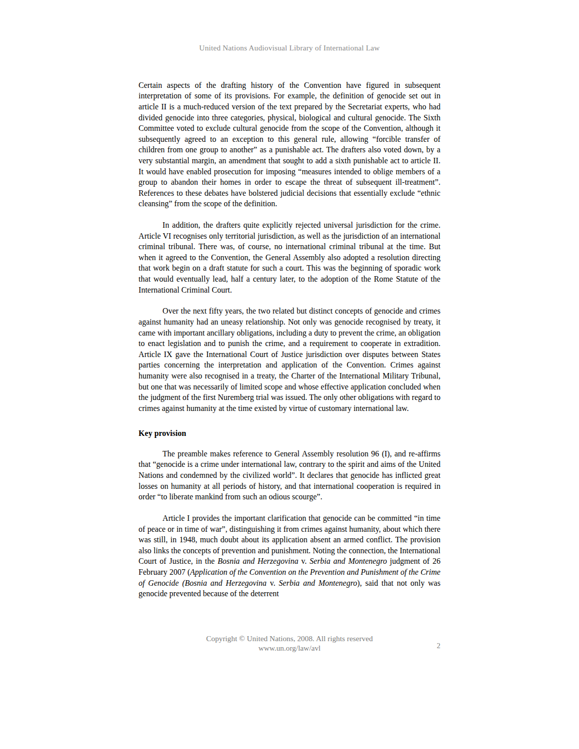United Nations Audiovisual Library of International Law
Certain aspects of the drafting history of the Convention have figured in subsequent interpretation of some of its provisions. For example, the definition of genocide set out in article II is a much-reduced version of the text prepared by the Secretariat experts, who had divided genocide into three categories, physical, biological and cultural genocide. The Sixth Committee voted to exclude cultural genocide from the scope of the Convention, although it subsequently agreed to an exception to this general rule, allowing “forcible transfer of children from one group to another” as a punishable act. The drafters also voted down, by a very substantial margin, an amendment that sought to add a sixth punishable act to article II. It would have enabled prosecution for imposing “measures intended to oblige members of a group to abandon their homes in order to escape the threat of subsequent ill-treatment”. References to these debates have bolstered judicial decisions that essentially exclude “ethnic cleansing” from the scope of the definition.
In addition, the drafters quite explicitly rejected universal jurisdiction for the crime. Article VI recognises only territorial jurisdiction, as well as the jurisdiction of an international criminal tribunal. There was, of course, no international criminal tribunal at the time. But when it agreed to the Convention, the General Assembly also adopted a resolution directing that work begin on a draft statute for such a court. This was the beginning of sporadic work that would eventually lead, half a century later, to the adoption of the Rome Statute of the International Criminal Court.
Over the next fifty years, the two related but distinct concepts of genocide and crimes against humanity had an uneasy relationship. Not only was genocide recognised by treaty, it came with important ancillary obligations, including a duty to prevent the crime, an obligation to enact legislation and to punish the crime, and a requirement to cooperate in extradition. Article IX gave the International Court of Justice jurisdiction over disputes between States parties concerning the interpretation and application of the Convention. Crimes against humanity were also recognised in a treaty, the Charter of the International Military Tribunal, but one that was necessarily of limited scope and whose effective application concluded when the judgment of the first Nuremberg trial was issued. The only other obligations with regard to crimes against humanity at the time existed by virtue of customary international law.
Key provision
The preamble makes reference to General Assembly resolution 96 (I), and re-affirms that “genocide is a crime under international law, contrary to the spirit and aims of the United Nations and condemned by the civilized world”. It declares that genocide has inflicted great losses on humanity at all periods of history, and that international cooperation is required in order “to liberate mankind from such an odious scourge”.
Article I provides the important clarification that genocide can be committed “in time of peace or in time of war”, distinguishing it from crimes against humanity, about which there was still, in 1948, much doubt about its application absent an armed conflict. The provision also links the concepts of prevention and punishment. Noting the connection, the International Court of Justice, in the Bosnia and Herzegovina v. Serbia and Montenegro judgment of 26 February 2007 (Application of the Convention on the Prevention and Punishment of the Crime of Genocide (Bosnia and Herzegovina v. Serbia and Montenegro), said that not only was genocide prevented because of the deterrent
Copyright © United Nations, 2008. All rights reserved www.un.org/law/avl 2